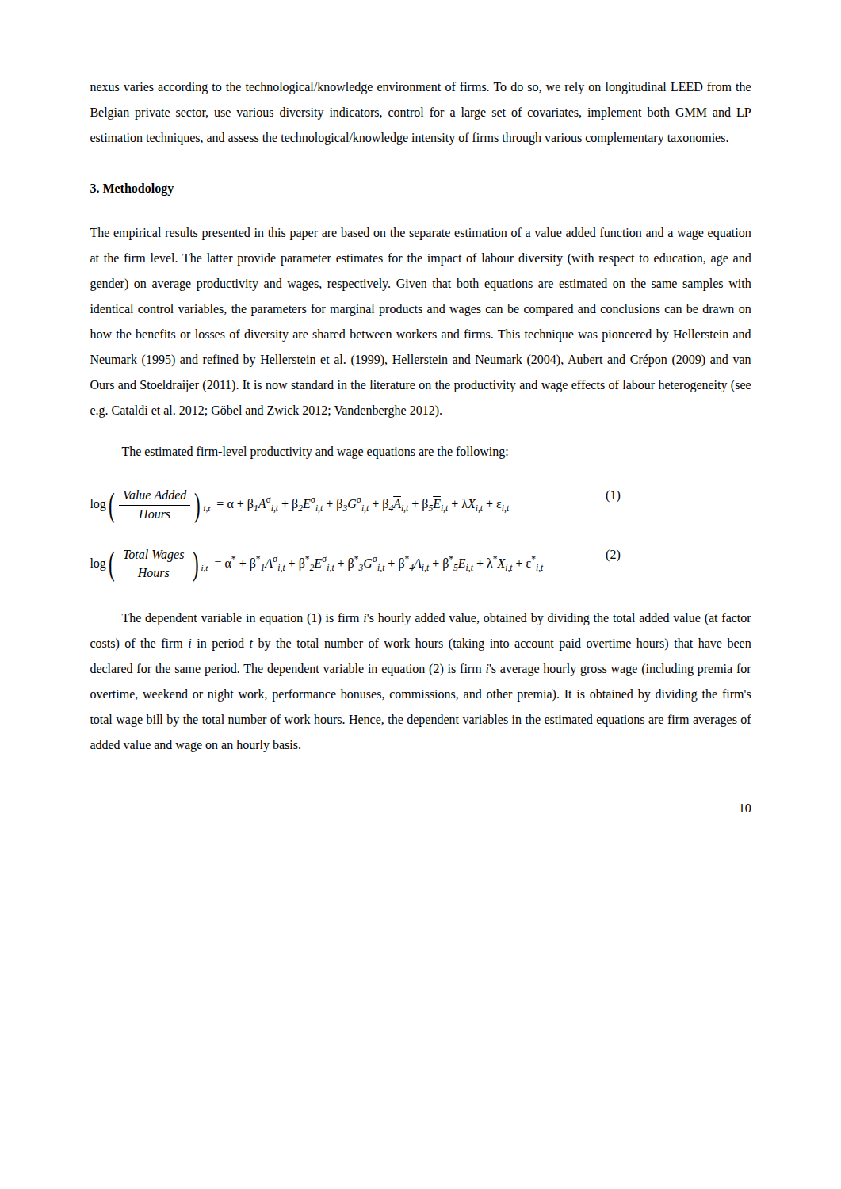nexus varies according to the technological/knowledge environment of firms. To do so, we rely on longitudinal LEED from the Belgian private sector, use various diversity indicators, control for a large set of covariates, implement both GMM and LP estimation techniques, and assess the technological/knowledge intensity of firms through various complementary taxonomies.
3. Methodology
The empirical results presented in this paper are based on the separate estimation of a value added function and a wage equation at the firm level. The latter provide parameter estimates for the impact of labour diversity (with respect to education, age and gender) on average productivity and wages, respectively. Given that both equations are estimated on the same samples with identical control variables, the parameters for marginal products and wages can be compared and conclusions can be drawn on how the benefits or losses of diversity are shared between workers and firms. This technique was pioneered by Hellerstein and Neumark (1995) and refined by Hellerstein et al. (1999), Hellerstein and Neumark (2004), Aubert and Crépon (2009) and van Ours and Stoeldraijer (2011). It is now standard in the literature on the productivity and wage effects of labour heterogeneity (see e.g. Cataldi et al. 2012; Göbel and Zwick 2012; Vandenberghe 2012).
The estimated firm-level productivity and wage equations are the following:
log(Value Added Hours) i,t = α + β1 Aσi,t + β2 Eσi,t + β3 Gσi,t + β4 Ai,t + β5 Ei,t + λXi,t + εi,t (1)
log(Total Wages Hours) i,t = α* + β*1 Aσi,t + β*2 Eσi,t + β*3 Gσi,t + β*4 Ai,t + β*5 Ei,t + λ*Xi,t + ε*i,t (2)
The dependent variable in equation (1) is firm i's hourly added value, obtained by dividing the total added value (at factor costs) of the firm i in period t by the total number of work hours (taking into account paid overtime hours) that have been declared for the same period. The dependent variable in equation (2) is firm i's average hourly gross wage (including premia for overtime, weekend or night work, performance bonuses, commissions, and other premia). It is obtained by dividing the firm's total wage bill by the total number of work hours. Hence, the dependent variables in the estimated equations are firm averages of added value and wage on an hourly basis.
10